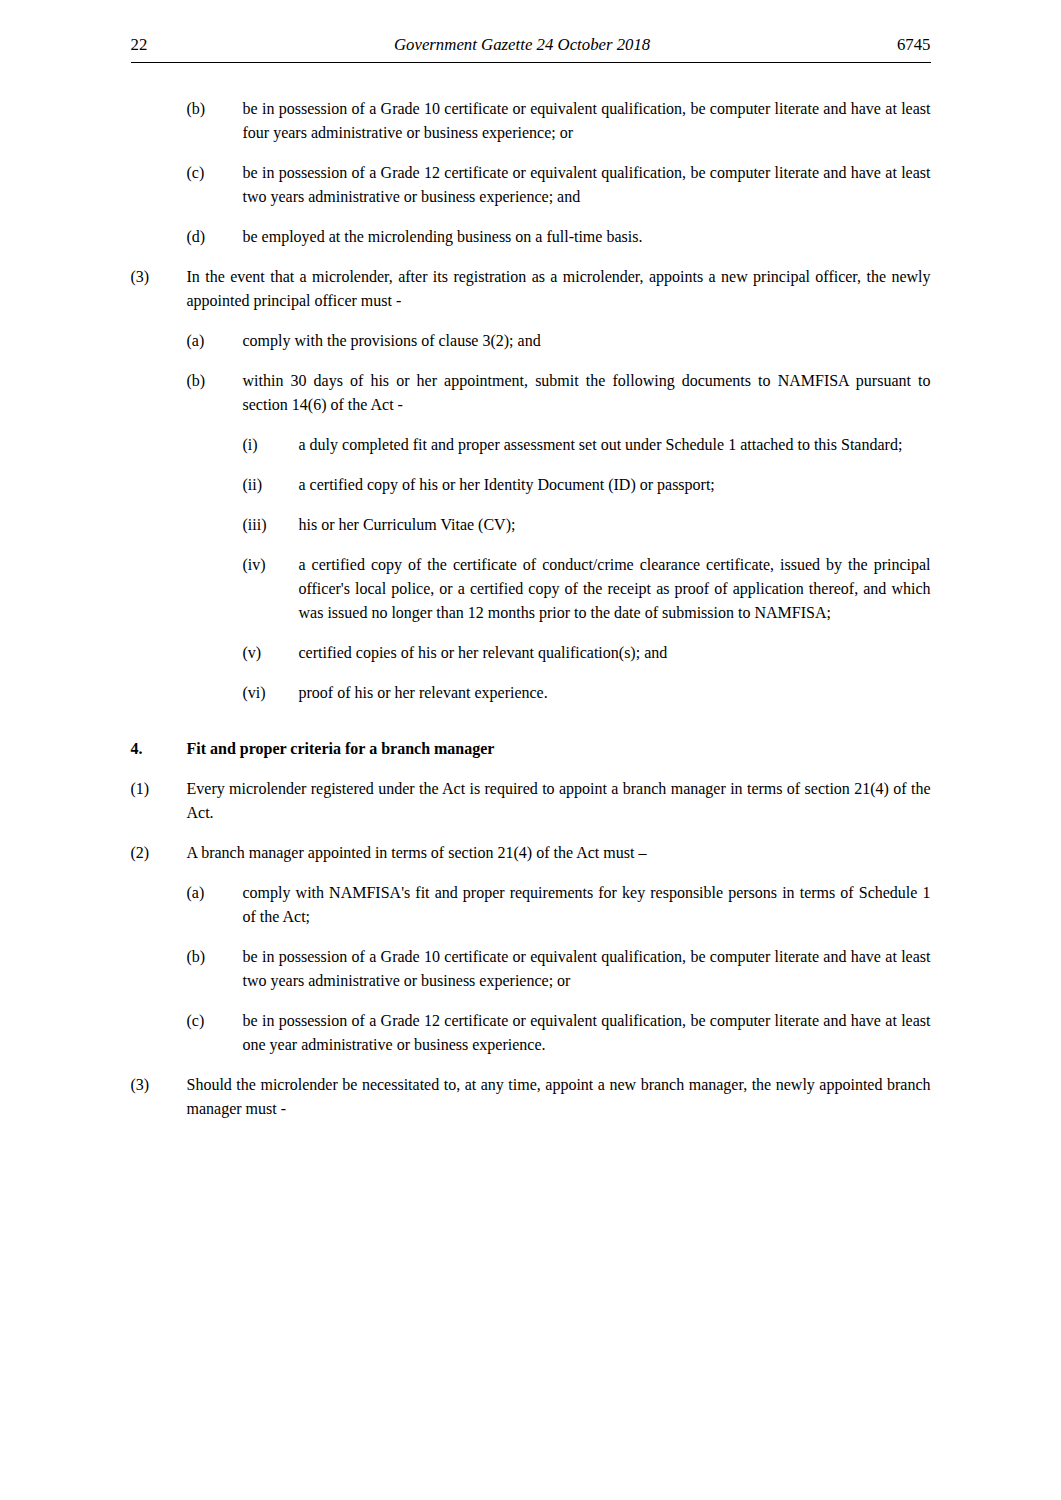22 Government Gazette 24 October 2018 6745
(b) be in possession of a Grade 10 certificate or equivalent qualification, be computer literate and have at least four years administrative or business experience; or
(c) be in possession of a Grade 12 certificate or equivalent qualification, be computer literate and have at least two years administrative or business experience; and
(d) be employed at the microlending business on a full-time basis.
(3) In the event that a microlender, after its registration as a microlender, appoints a new principal officer, the newly appointed principal officer must -
(a) comply with the provisions of clause 3(2); and
(b) within 30 days of his or her appointment, submit the following documents to NAMFISA pursuant to section 14(6) of the Act -
(i) a duly completed fit and proper assessment set out under Schedule 1 attached to this Standard;
(ii) a certified copy of his or her Identity Document (ID) or passport;
(iii) his or her Curriculum Vitae (CV);
(iv) a certified copy of the certificate of conduct/crime clearance certificate, issued by the principal officer's local police, or a certified copy of the receipt as proof of application thereof, and which was issued no longer than 12 months prior to the date of submission to NAMFISA;
(v) certified copies of his or her relevant qualification(s); and
(vi) proof of his or her relevant experience.
4. Fit and proper criteria for a branch manager
(1) Every microlender registered under the Act is required to appoint a branch manager in terms of section 21(4) of the Act.
(2) A branch manager appointed in terms of section 21(4) of the Act must –
(a) comply with NAMFISA's fit and proper requirements for key responsible persons in terms of Schedule 1 of the Act;
(b) be in possession of a Grade 10 certificate or equivalent qualification, be computer literate and have at least two years administrative or business experience; or
(c) be in possession of a Grade 12 certificate or equivalent qualification, be computer literate and have at least one year administrative or business experience.
(3) Should the microlender be necessitated to, at any time, appoint a new branch manager, the newly appointed branch manager must -